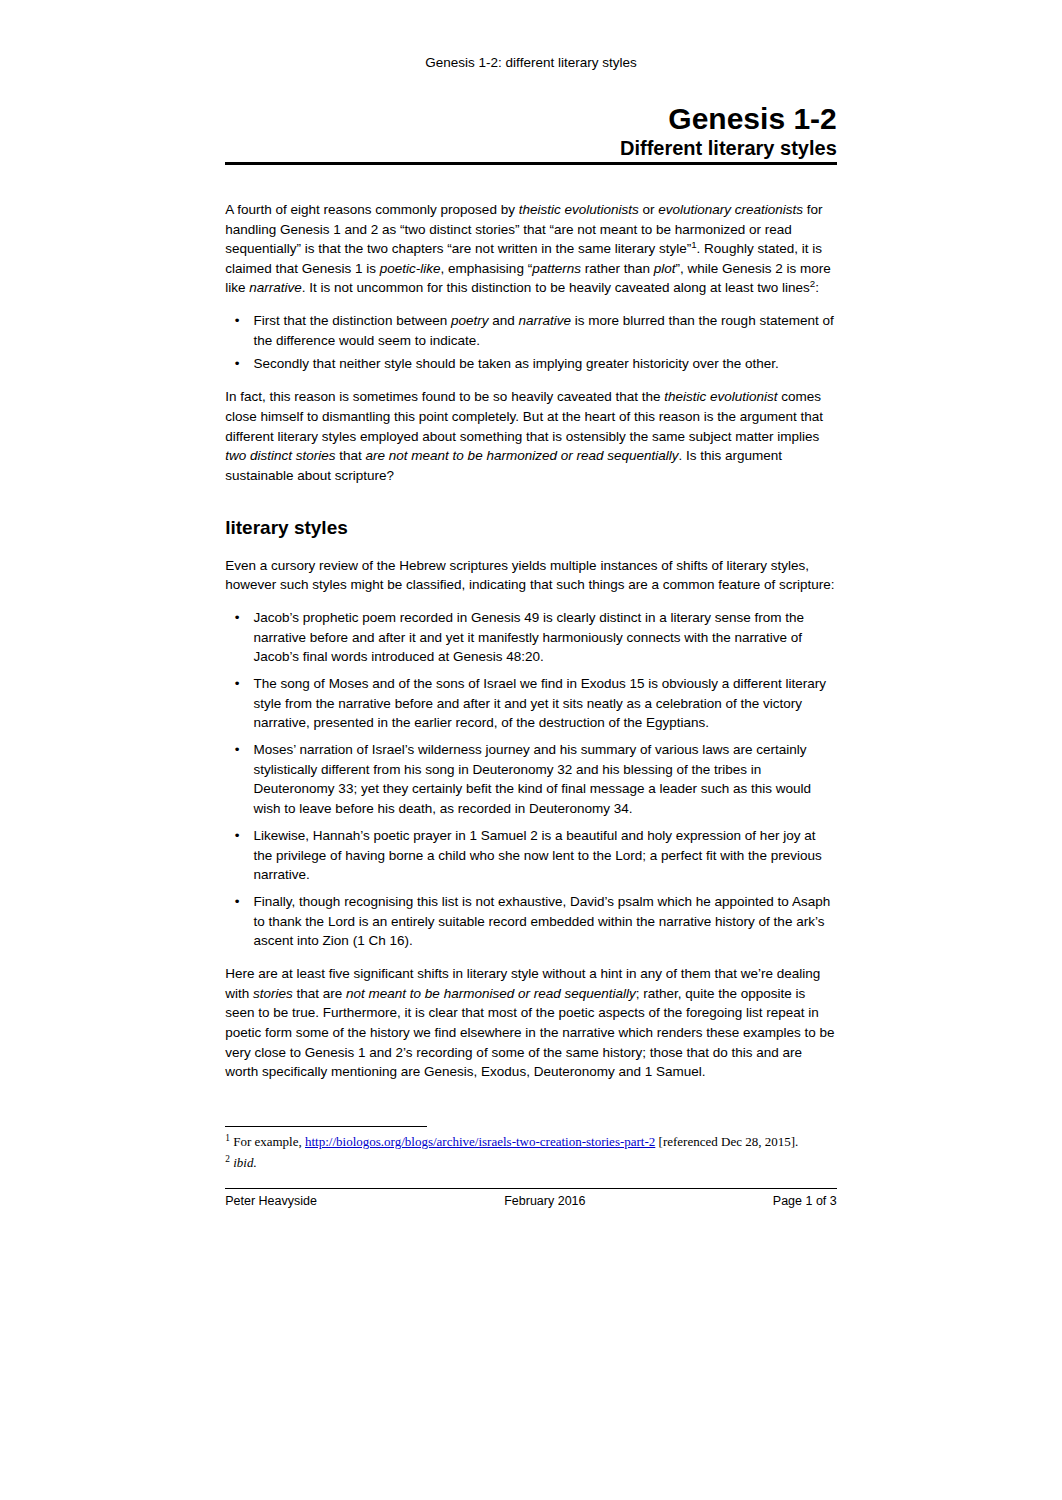Genesis 1-2: different literary styles
Genesis 1-2
Different literary styles
A fourth of eight reasons commonly proposed by theistic evolutionists or evolutionary creationists for handling Genesis 1 and 2 as “two distinct stories” that “are not meant to be harmonized or read sequentially” is that the two chapters “are not written in the same literary style”1. Roughly stated, it is claimed that Genesis 1 is poetic-like, emphasising “patterns rather than plot”, while Genesis 2 is more like narrative. It is not uncommon for this distinction to be heavily caveated along at least two lines2:
First that the distinction between poetry and narrative is more blurred than the rough statement of the difference would seem to indicate.
Secondly that neither style should be taken as implying greater historicity over the other.
In fact, this reason is sometimes found to be so heavily caveated that the theistic evolutionist comes close himself to dismantling this point completely. But at the heart of this reason is the argument that different literary styles employed about something that is ostensibly the same subject matter implies two distinct stories that are not meant to be harmonized or read sequentially. Is this argument sustainable about scripture?
literary styles
Even a cursory review of the Hebrew scriptures yields multiple instances of shifts of literary styles, however such styles might be classified, indicating that such things are a common feature of scripture:
Jacob’s prophetic poem recorded in Genesis 49 is clearly distinct in a literary sense from the narrative before and after it and yet it manifestly harmoniously connects with the narrative of Jacob’s final words introduced at Genesis 48:20.
The song of Moses and of the sons of Israel we find in Exodus 15 is obviously a different literary style from the narrative before and after it and yet it sits neatly as a celebration of the victory narrative, presented in the earlier record, of the destruction of the Egyptians.
Moses’ narration of Israel’s wilderness journey and his summary of various laws are certainly stylistically different from his song in Deuteronomy 32 and his blessing of the tribes in Deuteronomy 33; yet they certainly befit the kind of final message a leader such as this would wish to leave before his death, as recorded in Deuteronomy 34.
Likewise, Hannah’s poetic prayer in 1 Samuel 2 is a beautiful and holy expression of her joy at the privilege of having borne a child who she now lent to the Lord; a perfect fit with the previous narrative.
Finally, though recognising this list is not exhaustive, David’s psalm which he appointed to Asaph to thank the Lord is an entirely suitable record embedded within the narrative history of the ark’s ascent into Zion (1 Ch 16).
Here are at least five significant shifts in literary style without a hint in any of them that we’re dealing with stories that are not meant to be harmonised or read sequentially; rather, quite the opposite is seen to be true. Furthermore, it is clear that most of the poetic aspects of the foregoing list repeat in poetic form some of the history we find elsewhere in the narrative which renders these examples to be very close to Genesis 1 and 2’s recording of some of the same history; those that do this and are worth specifically mentioning are Genesis, Exodus, Deuteronomy and 1 Samuel.
1 For example, http://biologos.org/blogs/archive/israels-two-creation-stories-part-2 [referenced Dec 28, 2015].
2 ibid.
Peter Heavyside February 2016 Page 1 of 3